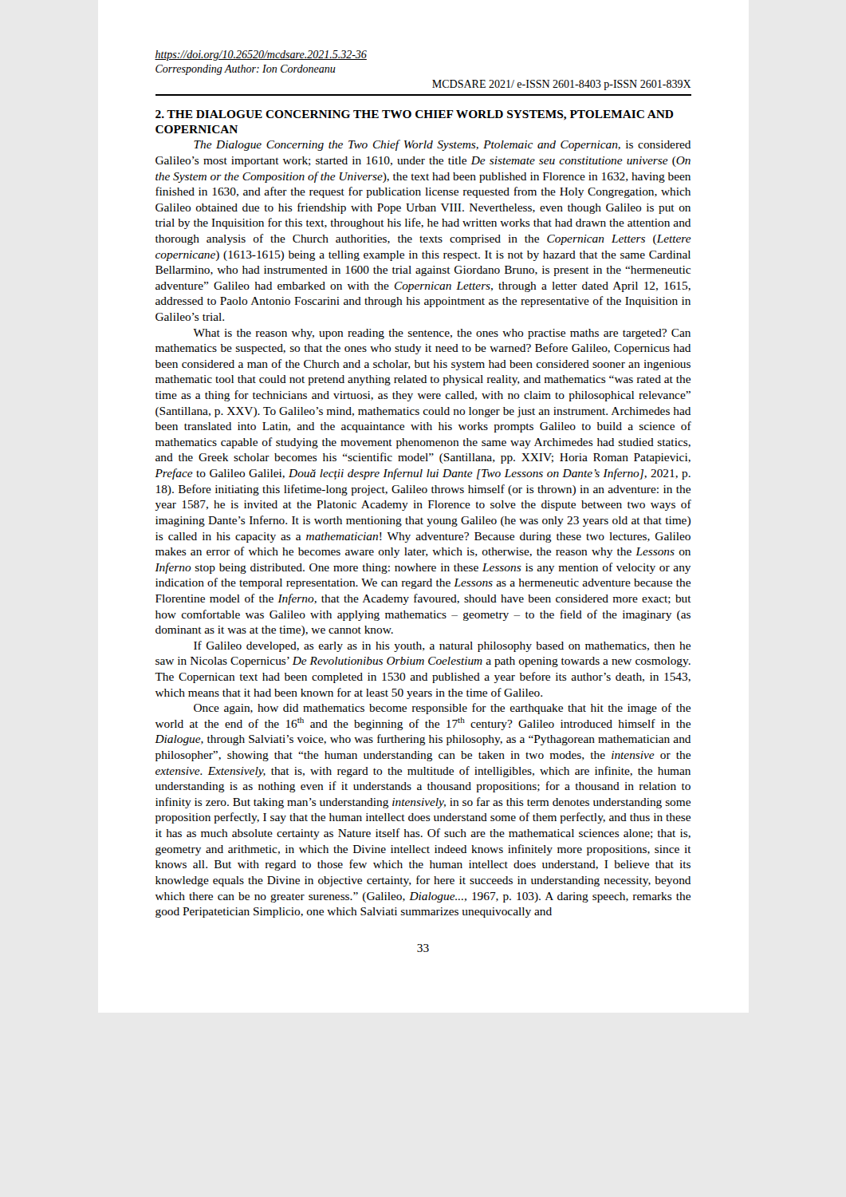https://doi.org/10.26520/mcdsare.2021.5.32-36
Corresponding Author: Ion Cordoneanu
MCDSARE 2021/ e-ISSN 2601-8403 p-ISSN 2601-839X
2. The Dialogue Concerning the Two Chief World Systems, Ptolemaic and Copernican
The Dialogue Concerning the Two Chief World Systems, Ptolemaic and Copernican, is considered Galileo’s most important work; started in 1610, under the title De sistemate seu constitutione universe (On the System or the Composition of the Universe), the text had been published in Florence in 1632, having been finished in 1630, and after the request for publication license requested from the Holy Congregation, which Galileo obtained due to his friendship with Pope Urban VIII. Nevertheless, even though Galileo is put on trial by the Inquisition for this text, throughout his life, he had written works that had drawn the attention and thorough analysis of the Church authorities, the texts comprised in the Copernican Letters (Lettere copernicane) (1613-1615) being a telling example in this respect. It is not by hazard that the same Cardinal Bellarmino, who had instrumented in 1600 the trial against Giordano Bruno, is present in the “hermeneutic adventure” Galileo had embarked on with the Copernican Letters, through a letter dated April 12, 1615, addressed to Paolo Antonio Foscarini and through his appointment as the representative of the Inquisition in Galileo’s trial.
What is the reason why, upon reading the sentence, the ones who practise maths are targeted? Can mathematics be suspected, so that the ones who study it need to be warned? Before Galileo, Copernicus had been considered a man of the Church and a scholar, but his system had been considered sooner an ingenious mathematic tool that could not pretend anything related to physical reality, and mathematics “was rated at the time as a thing for technicians and virtuosi, as they were called, with no claim to philosophical relevance” (Santillana, p. XXV). To Galileo’s mind, mathematics could no longer be just an instrument. Archimedes had been translated into Latin, and the acquaintance with his works prompts Galileo to build a science of mathematics capable of studying the movement phenomenon the same way Archimedes had studied statics, and the Greek scholar becomes his “scientific model” (Santillana, pp. XXIV; Horia Roman Patapievici, Preface to Galileo Galilei, Două lecții despre Infernul lui Dante [Two Lessons on Dante’s Inferno], 2021, p. 18). Before initiating this lifetime-long project, Galileo throws himself (or is thrown) in an adventure: in the year 1587, he is invited at the Platonic Academy in Florence to solve the dispute between two ways of imagining Dante’s Inferno. It is worth mentioning that young Galileo (he was only 23 years old at that time) is called in his capacity as a mathematician! Why adventure? Because during these two lectures, Galileo makes an error of which he becomes aware only later, which is, otherwise, the reason why the Lessons on Inferno stop being distributed. One more thing: nowhere in these Lessons is any mention of velocity or any indication of the temporal representation. We can regard the Lessons as a hermeneutic adventure because the Florentine model of the Inferno, that the Academy favoured, should have been considered more exact; but how comfortable was Galileo with applying mathematics – geometry – to the field of the imaginary (as dominant as it was at the time), we cannot know.
If Galileo developed, as early as in his youth, a natural philosophy based on mathematics, then he saw in Nicolas Copernicus’ De Revolutionibus Orbium Coelestium a path opening towards a new cosmology. The Copernican text had been completed in 1530 and published a year before its author’s death, in 1543, which means that it had been known for at least 50 years in the time of Galileo.
Once again, how did mathematics become responsible for the earthquake that hit the image of the world at the end of the 16th and the beginning of the 17th century? Galileo introduced himself in the Dialogue, through Salviati’s voice, who was furthering his philosophy, as a “Pythagorean mathematician and philosopher”, showing that “the human understanding can be taken in two modes, the intensive or the extensive. Extensively, that is, with regard to the multitude of intelligibles, which are infinite, the human understanding is as nothing even if it understands a thousand propositions; for a thousand in relation to infinity is zero. But taking man’s understanding intensively, in so far as this term denotes understanding some proposition perfectly, I say that the human intellect does understand some of them perfectly, and thus in these it has as much absolute certainty as Nature itself has. Of such are the mathematical sciences alone; that is, geometry and arithmetic, in which the Divine intellect indeed knows infinitely more propositions, since it knows all. But with regard to those few which the human intellect does understand, I believe that its knowledge equals the Divine in objective certainty, for here it succeeds in understanding necessity, beyond which there can be no greater sureness.” (Galileo, Dialogue..., 1967, p. 103). A daring speech, remarks the good Peripatetician Simplicio, one which Salviati summarizes unequivocally and
33